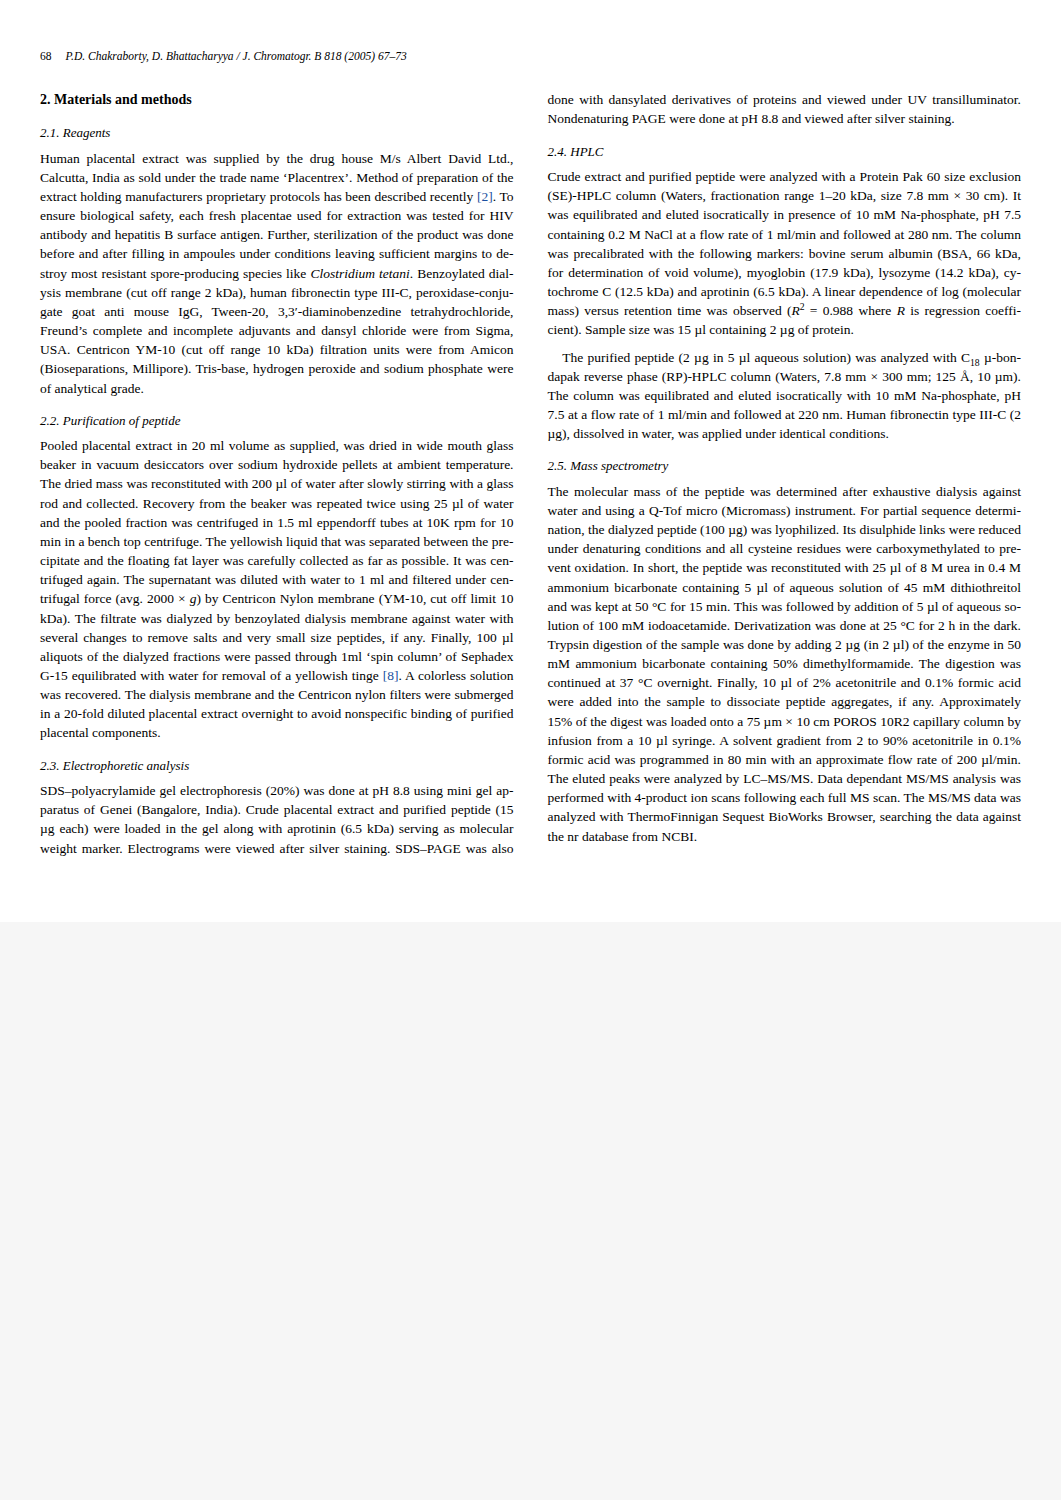68 P.D. Chakraborty, D. Bhattacharyya / J. Chromatogr. B 818 (2005) 67–73
2. Materials and methods
2.1. Reagents
Human placental extract was supplied by the drug house M/s Albert David Ltd., Calcutta, India as sold under the trade name ‘Placentrex’. Method of preparation of the extract holding manufacturers proprietary protocols has been described recently [2]. To ensure biological safety, each fresh placentae used for extraction was tested for HIV antibody and hepatitis B surface antigen. Further, sterilization of the product was done before and after filling in ampoules under conditions leaving sufficient margins to destroy most resistant spore-producing species like Clostridium tetani. Benzoylated dialysis membrane (cut off range 2 kDa), human fibronectin type III-C, peroxidase-conjugate goat anti mouse IgG, Tween-20, 3,3′-diaminobenzedine tetrahydrochloride, Freund’s complete and incomplete adjuvants and dansyl chloride were from Sigma, USA. Centricon YM-10 (cut off range 10 kDa) filtration units were from Amicon (Bioseparations, Millipore). Tris-base, hydrogen peroxide and sodium phosphate were of analytical grade.
2.2. Purification of peptide
Pooled placental extract in 20 ml volume as supplied, was dried in wide mouth glass beaker in vacuum desiccators over sodium hydroxide pellets at ambient temperature. The dried mass was reconstituted with 200 µl of water after slowly stirring with a glass rod and collected. Recovery from the beaker was repeated twice using 25 µl of water and the pooled fraction was centrifuged in 1.5 ml eppendorff tubes at 10K rpm for 10 min in a bench top centrifuge. The yellowish liquid that was separated between the precipitate and the floating fat layer was carefully collected as far as possible. It was centrifuged again. The supernatant was diluted with water to 1 ml and filtered under centrifugal force (avg. 2000 × g) by Centricon Nylon membrane (YM-10, cut off limit 10 kDa). The filtrate was dialyzed by benzoylated dialysis membrane against water with several changes to remove salts and very small size peptides, if any. Finally, 100 µl aliquots of the dialyzed fractions were passed through 1ml ‘spin column’ of Sephadex G-15 equilibrated with water for removal of a yellowish tinge [8]. A colorless solution was recovered. The dialysis membrane and the Centricon nylon filters were submerged in a 20-fold diluted placental extract overnight to avoid nonspecific binding of purified placental components.
2.3. Electrophoretic analysis
SDS–polyacrylamide gel electrophoresis (20%) was done at pH 8.8 using mini gel apparatus of Genei (Bangalore, India). Crude placental extract and purified peptide (15 µg each) were loaded in the gel along with aprotinin (6.5 kDa) serving as molecular weight marker. Electrograms were viewed after silver staining. SDS–PAGE was also done with dansylated derivatives of proteins and viewed under UV transilluminator. Nondenaturing PAGE were done at pH 8.8 and viewed after silver staining.
2.4. HPLC
Crude extract and purified peptide were analyzed with a Protein Pak 60 size exclusion (SE)-HPLC column (Waters, fractionation range 1–20 kDa, size 7.8 mm × 30 cm). It was equilibrated and eluted isocratically in presence of 10 mM Na-phosphate, pH 7.5 containing 0.2 M NaCl at a flow rate of 1 ml/min and followed at 280 nm. The column was precalibrated with the following markers: bovine serum albumin (BSA, 66 kDa, for determination of void volume), myoglobin (17.9 kDa), lysozyme (14.2 kDa), cytochrome C (12.5 kDa) and aprotinin (6.5 kDa). A linear dependence of log (molecular mass) versus retention time was observed (R2 = 0.988 where R is regression coefficient). Sample size was 15 µl containing 2 µg of protein.
The purified peptide (2 µg in 5 µl aqueous solution) was analyzed with C18 µ-bondapak reverse phase (RP)-HPLC column (Waters, 7.8 mm × 300 mm; 125 Å, 10 µm). The column was equilibrated and eluted isocratically with 10 mM Na-phosphate, pH 7.5 at a flow rate of 1 ml/min and followed at 220 nm. Human fibronectin type III-C (2 µg), dissolved in water, was applied under identical conditions.
2.5. Mass spectrometry
The molecular mass of the peptide was determined after exhaustive dialysis against water and using a Q-Tof micro (Micromass) instrument. For partial sequence determination, the dialyzed peptide (100 µg) was lyophilized. Its disulphide links were reduced under denaturing conditions and all cysteine residues were carboxymethylated to prevent oxidation. In short, the peptide was reconstituted with 25 µl of 8 M urea in 0.4 M ammonium bicarbonate containing 5 µl of aqueous solution of 45 mM dithiothreitol and was kept at 50 °C for 15 min. This was followed by addition of 5 µl of aqueous solution of 100 mM iodoacetamide. Derivatization was done at 25 °C for 2 h in the dark. Trypsin digestion of the sample was done by adding 2 µg (in 2 µl) of the enzyme in 50 mM ammonium bicarbonate containing 50% dimethylformamide. The digestion was continued at 37 °C overnight. Finally, 10 µl of 2% acetonitrile and 0.1% formic acid were added into the sample to dissociate peptide aggregates, if any. Approximately 15% of the digest was loaded onto a 75 µm × 10 cm POROS 10R2 capillary column by infusion from a 10 µl syringe. A solvent gradient from 2 to 90% acetonitrile in 0.1% formic acid was programmed in 80 min with an approximate flow rate of 200 µl/min. The eluted peaks were analyzed by LC–MS/MS. Data dependant MS/MS analysis was performed with 4-product ion scans following each full MS scan. The MS/MS data was analyzed with ThermoFinnigan Sequest BioWorks Browser, searching the data against the nr database from NCBI.